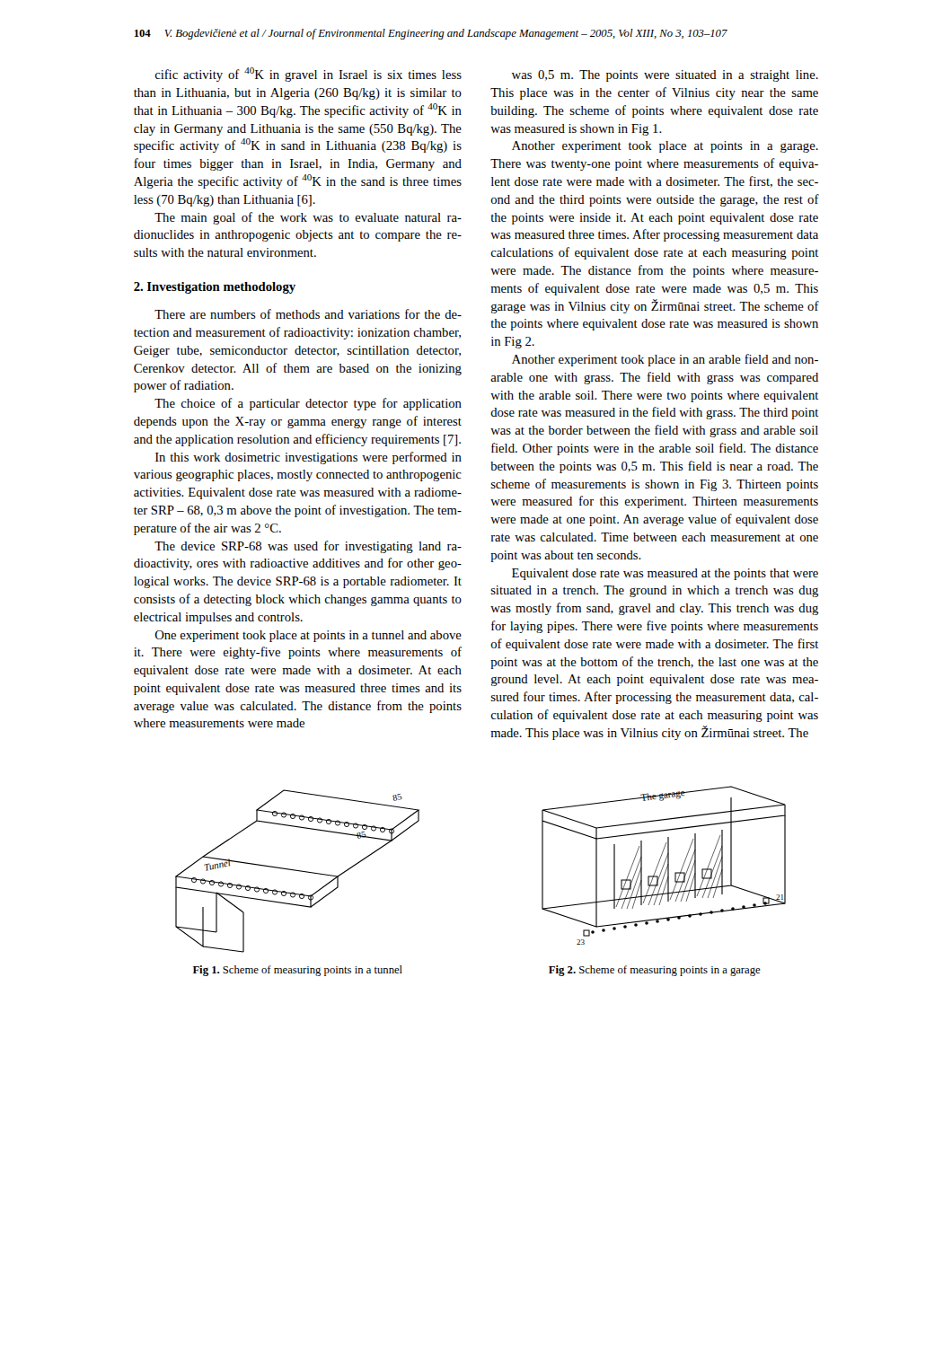104 V. Bogdevičienė et al / Journal of Environmental Engineering and Landscape Management – 2005, Vol XIII, No 3, 103–107
cific activity of 40K in gravel in Israel is six times less than in Lithuania, but in Algeria (260 Bq/kg) it is similar to that in Lithuania – 300 Bq/kg. The specific activity of 40K in clay in Germany and Lithuania is the same (550 Bq/kg). The specific activity of 40K in sand in Lithuania (238 Bq/kg) is four times bigger than in Israel, in India, Germany and Algeria the specific activity of 40K in the sand is three times less (70 Bq/kg) than Lithuania [6].
The main goal of the work was to evaluate natural radionuclides in anthropogenic objects ant to compare the results with the natural environment.
2. Investigation methodology
There are numbers of methods and variations for the detection and measurement of radioactivity: ionization chamber, Geiger tube, semiconductor detector, scintillation detector, Cerenkov detector. All of them are based on the ionizing power of radiation.
The choice of a particular detector type for application depends upon the X-ray or gamma energy range of interest and the application resolution and efficiency requirements [7].
In this work dosimetric investigations were performed in various geographic places, mostly connected to anthropogenic activities. Equivalent dose rate was measured with a radiometer SRP – 68, 0,3 m above the point of investigation. The temperature of the air was 2 °C.
The device SRP-68 was used for investigating land radioactivity, ores with radioactive additives and for other geological works. The device SRP-68 is a portable radiometer. It consists of a detecting block which changes gamma quants to electrical impulses and controls.
One experiment took place at points in a tunnel and above it. There were eighty-five points where measurements of equivalent dose rate were made with a dosimeter. At each point equivalent dose rate was measured three times and its average value was calculated. The distance from the points where measurements were made
was 0,5 m. The points were situated in a straight line. This place was in the center of Vilnius city near the same building. The scheme of points where equivalent dose rate was measured is shown in Fig 1.
Another experiment took place at points in a garage. There was twenty-one point where measurements of equivalent dose rate were made with a dosimeter. The first, the second and the third points were outside the garage, the rest of the points were inside it. At each point equivalent dose rate was measured three times. After processing measurement data calculations of equivalent dose rate at each measuring point were made. The distance from the points where measurements of equivalent dose rate were made was 0,5 m. This garage was in Vilnius city on Žirmūnai street. The scheme of the points where equivalent dose rate was measured is shown in Fig 2.
Another experiment took place in an arable field and non-arable one with grass. The field with grass was compared with the arable soil. There were two points where equivalent dose rate was measured in the field with grass. The third point was at the border between the field with grass and arable soil field. Other points were in the arable soil field. The distance between the points was 0,5 m. This field is near a road. The scheme of measurements is shown in Fig 3. Thirteen points were measured for this experiment. Thirteen measurements were made at one point. An average value of equivalent dose rate was calculated. Time between each measurement at one point was about ten seconds.
Equivalent dose rate was measured at the points that were situated in a trench. The ground in which a trench was dug was mostly from sand, gravel and clay. This trench was dug for laying pipes. There were five points where measurements of equivalent dose rate were made with a dosimeter. The first point was at the bottom of the trench, the last one was at the ground level. At each point equivalent dose rate was measured four times. After processing the measurement data, calculation of equivalent dose rate at each measuring point was made. This place was in Vilnius city on Žirmūnai street. The
85 85 Tunnel
Fig 1. Scheme of measuring points in a tunnel
21 23 The garage
Fig 2. Scheme of measuring points in a garage